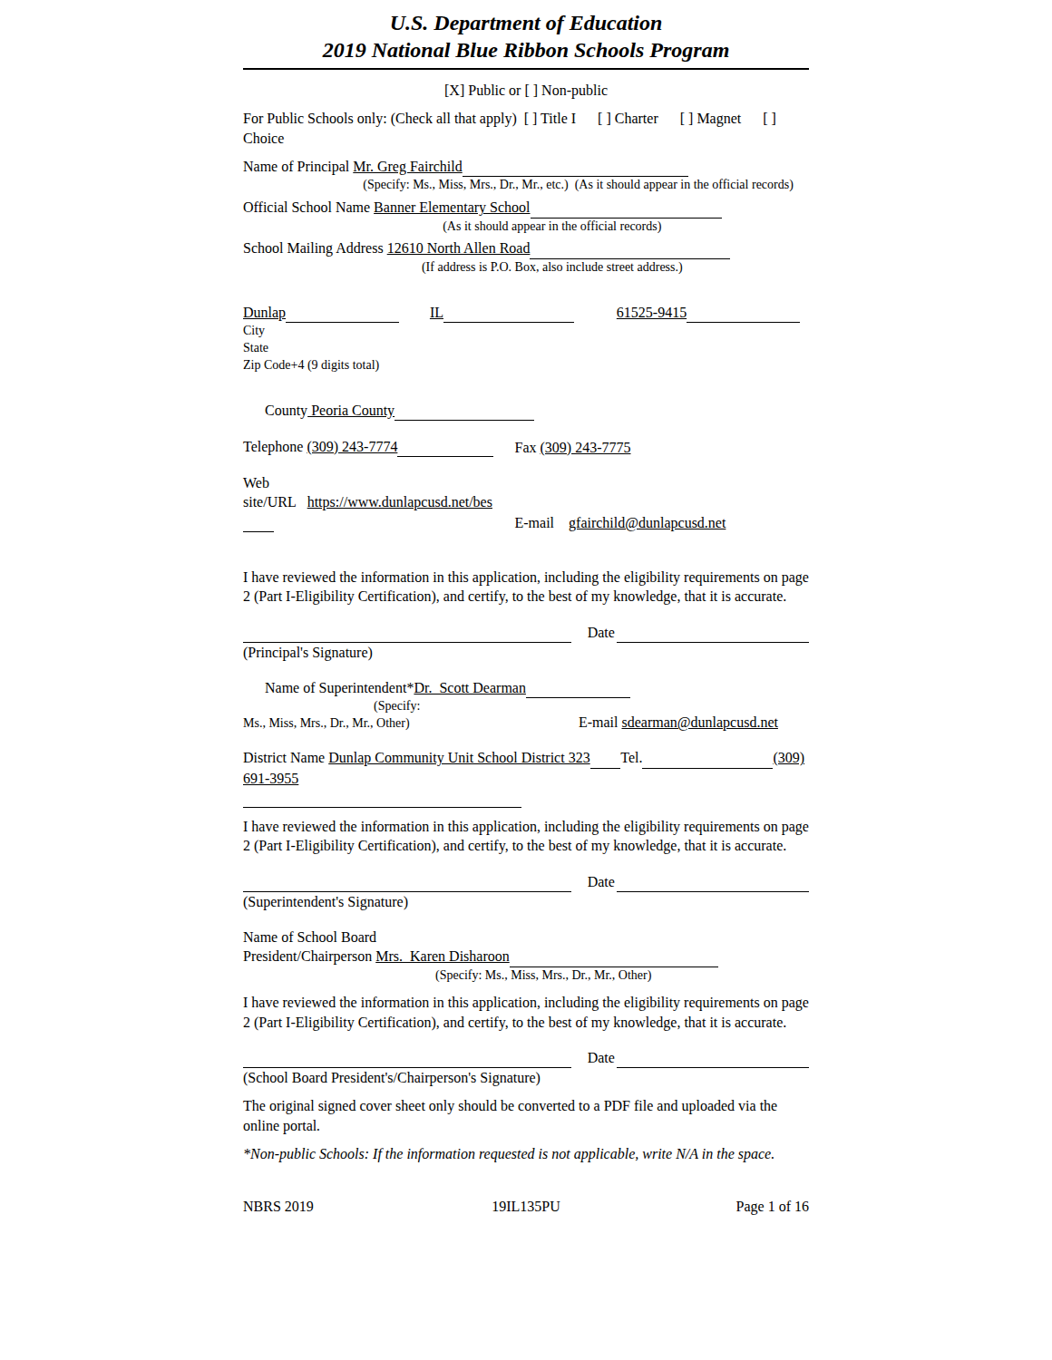U.S. Department of Education 2019 National Blue Ribbon Schools Program
[X] Public or [ ] Non-public
For Public Schools only: (Check all that apply) [ ] Title I [ ] Charter [ ] Magnet [ ] Choice
Name of Principal Mr. Greg Fairchild (Specify: Ms., Miss, Mrs., Dr., Mr., etc.) (As it should appear in the official records)
Official School Name Banner Elementary School (As it should appear in the official records)
School Mailing Address 12610 North Allen Road (If address is P.O. Box, also include street address.)
| Dunlap | IL | 61525-9415 |
| City | State | Zip Code+4 (9 digits total) |
County Peoria County
| Telephone (309) 243-7774 | Fax (309) 243-7775 |
| Web site/URL https://www.dunlapcusd.net/bes | E-mail gfairchild@dunlapcusd.net |
I have reviewed the information in this application, including the eligibility requirements on page 2 (Part I-Eligibility Certification), and certify, to the best of my knowledge, that it is accurate.
| | Date | |
| (Principal's Signature) | | |
Name of Superintendent*Dr. Scott Dearman
| (Specify: Ms., Miss, Mrs., Dr., Mr., Other) | E-mail sdearman@dunlapcusd.net |
District Name Dunlap Community Unit School District 323 Tel. (309) 691-3955
I have reviewed the information in this application, including the eligibility requirements on page 2 (Part I-Eligibility Certification), and certify, to the best of my knowledge, that it is accurate.
| | Date | |
| (Superintendent's Signature) | | |
Name of School Board
President/Chairperson Mrs. Karen Disharoon
(Specify: Ms., Miss, Mrs., Dr., Mr., Other)
I have reviewed the information in this application, including the eligibility requirements on page 2 (Part I-Eligibility Certification), and certify, to the best of my knowledge, that it is accurate.
| | Date | |
| (School Board President's/Chairperson's Signature) | | |
The original signed cover sheet only should be converted to a PDF file and uploaded via the online portal.
*Non-public Schools: If the information requested is not applicable, write N/A in the space.
| NBRS 2019 | 19IL135PU | Page 1 of 16 |